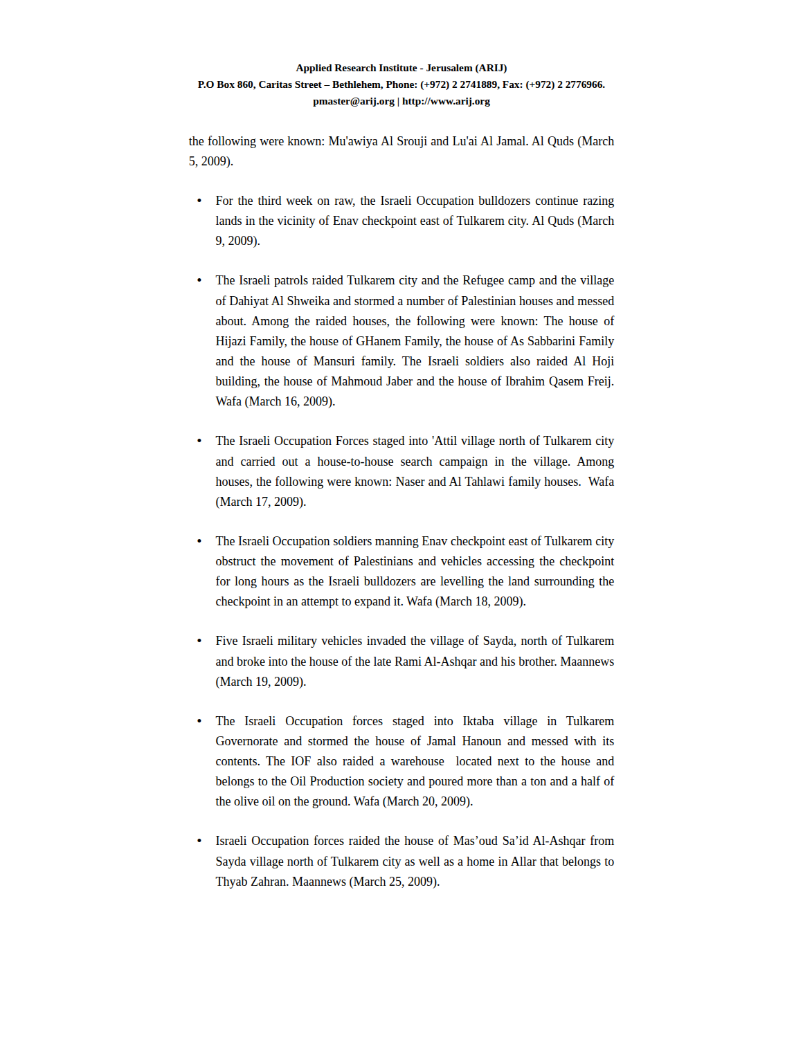Applied Research Institute - Jerusalem (ARIJ) P.O Box 860, Caritas Street – Bethlehem, Phone: (+972) 2 2741889, Fax: (+972) 2 2776966. pmaster@arij.org | http://www.arij.org
the following were known: Mu'awiya Al Srouji and Lu'ai Al Jamal. Al Quds (March 5, 2009).
For the third week on raw, the Israeli Occupation bulldozers continue razing lands in the vicinity of Enav checkpoint east of Tulkarem city. Al Quds (March 9, 2009).
The Israeli patrols raided Tulkarem city and the Refugee camp and the village of Dahiyat Al Shweika and stormed a number of Palestinian houses and messed about. Among the raided houses, the following were known: The house of Hijazi Family, the house of GHanem Family, the house of As Sabbarini Family and the house of Mansuri family. The Israeli soldiers also raided Al Hoji building, the house of Mahmoud Jaber and the house of Ibrahim Qasem Freij. Wafa (March 16, 2009).
The Israeli Occupation Forces staged into 'Attil village north of Tulkarem city and carried out a house-to-house search campaign in the village. Among houses, the following were known: Naser and Al Tahlawi family houses. Wafa (March 17, 2009).
The Israeli Occupation soldiers manning Enav checkpoint east of Tulkarem city obstruct the movement of Palestinians and vehicles accessing the checkpoint for long hours as the Israeli bulldozers are levelling the land surrounding the checkpoint in an attempt to expand it. Wafa (March 18, 2009).
Five Israeli military vehicles invaded the village of Sayda, north of Tulkarem and broke into the house of the late Rami Al-Ashqar and his brother. Maannews (March 19, 2009).
The Israeli Occupation forces staged into Iktaba village in Tulkarem Governorate and stormed the house of Jamal Hanoun and messed with its contents. The IOF also raided a warehouse located next to the house and belongs to the Oil Production society and poured more than a ton and a half of the olive oil on the ground. Wafa (March 20, 2009).
Israeli Occupation forces raided the house of Mas’oud Sa’id Al-Ashqar from Sayda village north of Tulkarem city as well as a home in Allar that belongs to Thyab Zahran. Maannews (March 25, 2009).